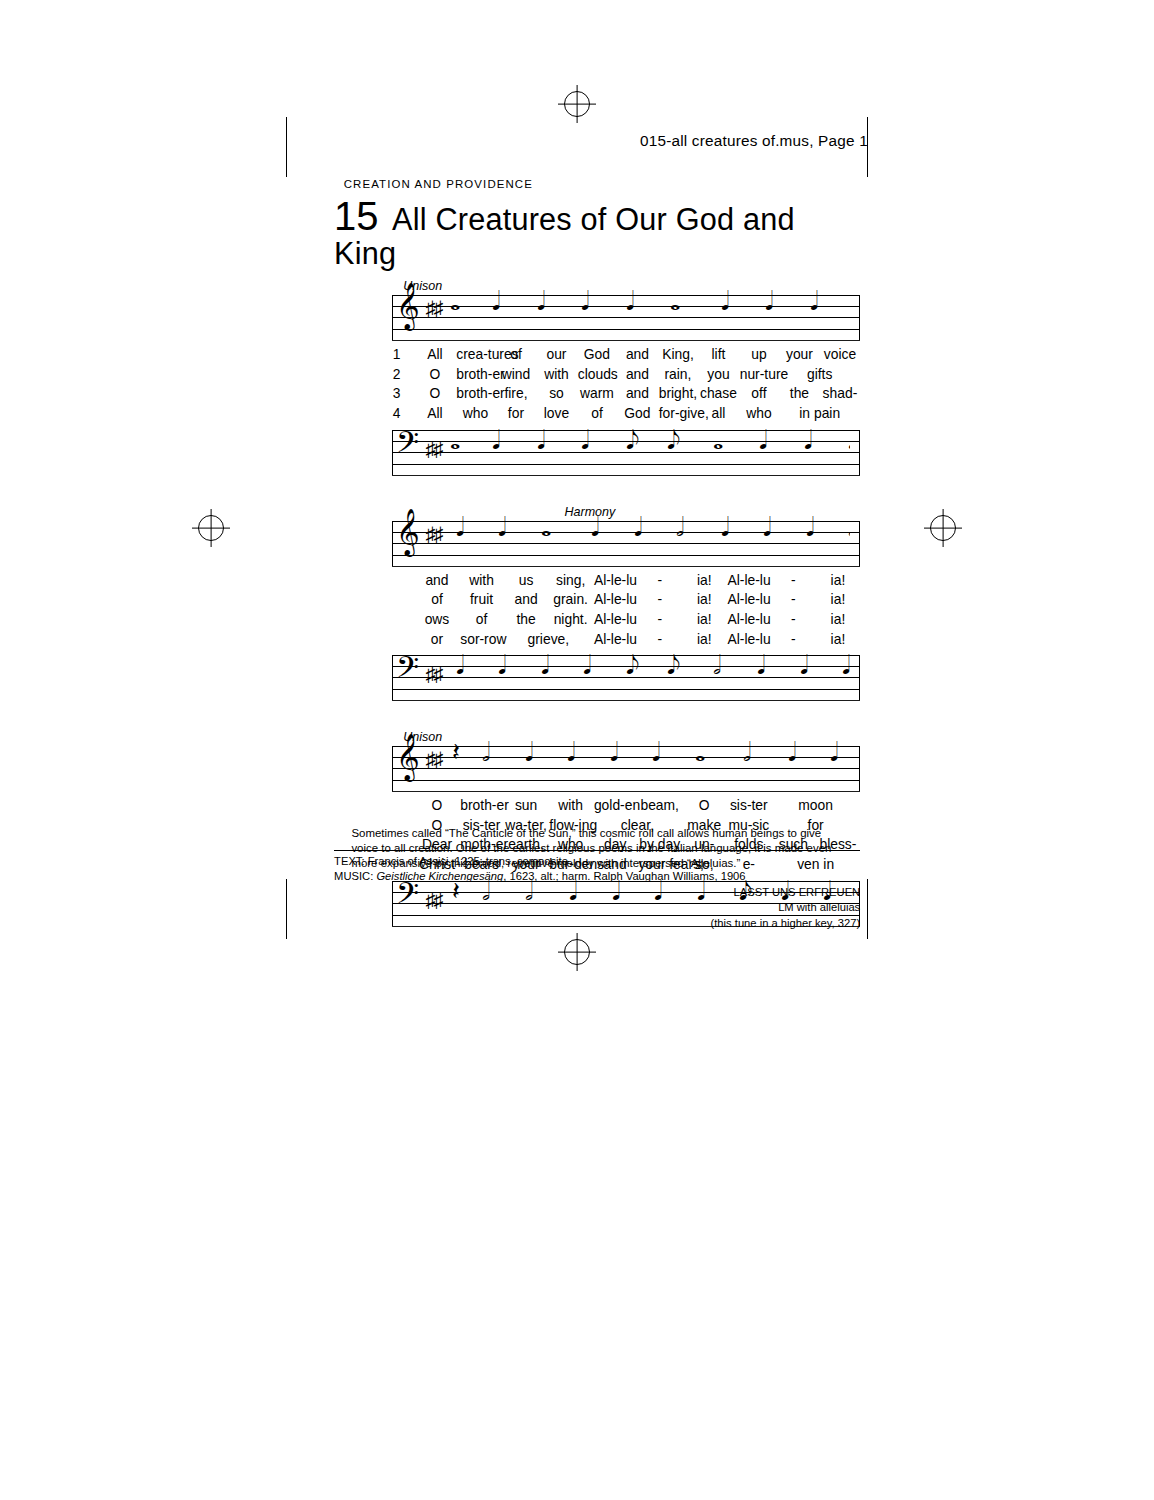015-all creatures of.mus, Page 1
Creation and Providence
15 All Creatures of Our God and King
Unison
𝄞 ♯♯ 𝅝 𝅘𝅥 𝅘𝅥 𝅘𝅥 𝅘𝅥 𝅝 𝅘𝅥 𝅘𝅥 𝅘𝅥 𝅘𝅥
| 1 | All | crea‑tures | of | our | God | and | King, | lift | up | your | voice |
| 2 | O | broth‑er | wind | with | clouds | and | rain, | you | nur‑ture | gifts |
| 3 | O | broth‑er | fire, | so | warm | and | bright, | chase | off | the | shad‑ |
| 4 | All | who | for | love | of | God | for‑give, | all | who | in pain |
𝄢 ♯♯ 𝅝 𝅘𝅥 𝅘𝅥 𝅘𝅥 𝅘𝅥𝅮 𝅘𝅥𝅮 𝅝 𝅘𝅥 𝅘𝅥 𝅘𝅥
Harmony
𝄞 ♯♯ 𝅘𝅥 𝅘𝅥 𝅝 𝅘𝅥 𝅘𝅥 𝅗𝅥 𝅘𝅥 𝅘𝅥 𝅘𝅥 𝅗𝅥
| | and | with | us | sing, | Al‑le‑lu | ‑ | ia! | Al‑le‑lu | ‑ | ia! |
| | of | fruit | and | grain. | Al‑le‑lu | ‑ | ia! | Al‑le‑lu | ‑ | ia! |
| | ows | of | the | night. | Al‑le‑lu | ‑ | ia! | Al‑le‑lu | ‑ | ia! |
| | or | sor‑row | grieve, | Al‑le‑lu | ‑ | ia! | Al‑le‑lu | ‑ | ia! |
𝄢 ♯♯ 𝅘𝅥 𝅘𝅥 𝅘𝅥 𝅘𝅥 𝅘𝅥𝅮 𝅘𝅥𝅮 𝅗𝅥 𝅘𝅥 𝅘𝅥 𝅘𝅥
Unison
𝄞 ♯♯ 𝄽 𝅗𝅥 𝅘𝅥 𝅘𝅥 𝅘𝅥 𝅘𝅥 𝅝 𝅗𝅥 𝅘𝅥 𝅘𝅥
| | O | broth‑er | sun | with | gold‑en | beam, | O | sis‑ter | moon |
| | O | sis‑ter | wa‑ter, | flow‑ing | clear, | make | mu‑sic | for |
| | Dear | moth‑er | earth, | who | day | by day | un‑ | folds | such | bless‑ |
| | Christ | bears | your | bur‑dens | and | your fears; | so, | e‑ | ven in |
𝄢 ♯♯ 𝄽 𝅗𝅥 𝅗𝅥 𝅘𝅥 𝅘𝅥 𝅘𝅥 𝅘𝅥 𝅘𝅥𝅮 𝅘𝅥 𝅘𝅥
Sometimes called “The Canticle of the Sun,” this cosmic roll call allows human beings to give voice to all creation. One of the earliest religious poems in the Italian language, it is made even more expansive by this broad, repetitive melody with interspersed “Alleluias.”
TEXT: Francis of Assisi, 1225; trans. composite
MUSIC: Geistliche Kirchengesäng, 1623, alt.; harm. Ralph Vaughan Williams, 1906
LASST UNS ERFREUEN
LM with alleluias
(this tune in a higher key, 327)